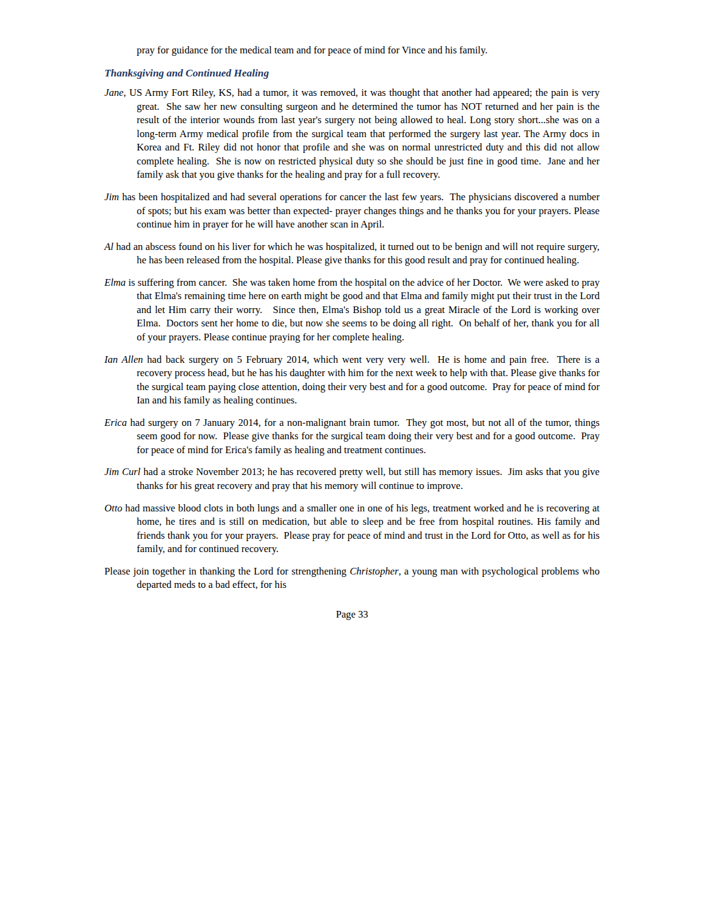pray for guidance for the medical team and for peace of mind for Vince and his family.
Thanksgiving and Continued Healing
Jane, US Army Fort Riley, KS, had a tumor, it was removed, it was thought that another had appeared; the pain is very great. She saw her new consulting surgeon and he determined the tumor has NOT returned and her pain is the result of the interior wounds from last year's surgery not being allowed to heal. Long story short...she was on a long-term Army medical profile from the surgical team that performed the surgery last year. The Army docs in Korea and Ft. Riley did not honor that profile and she was on normal unrestricted duty and this did not allow complete healing. She is now on restricted physical duty so she should be just fine in good time. Jane and her family ask that you give thanks for the healing and pray for a full recovery.
Jim has been hospitalized and had several operations for cancer the last few years. The physicians discovered a number of spots; but his exam was better than expected- prayer changes things and he thanks you for your prayers. Please continue him in prayer for he will have another scan in April.
Al had an abscess found on his liver for which he was hospitalized, it turned out to be benign and will not require surgery, he has been released from the hospital. Please give thanks for this good result and pray for continued healing.
Elma is suffering from cancer. She was taken home from the hospital on the advice of her Doctor. We were asked to pray that Elma's remaining time here on earth might be good and that Elma and family might put their trust in the Lord and let Him carry their worry. Since then, Elma's Bishop told us a great Miracle of the Lord is working over Elma. Doctors sent her home to die, but now she seems to be doing all right. On behalf of her, thank you for all of your prayers. Please continue praying for her complete healing.
Ian Allen had back surgery on 5 February 2014, which went very very well. He is home and pain free. There is a recovery process head, but he has his daughter with him for the next week to help with that. Please give thanks for the surgical team paying close attention, doing their very best and for a good outcome. Pray for peace of mind for Ian and his family as healing continues.
Erica had surgery on 7 January 2014, for a non-malignant brain tumor. They got most, but not all of the tumor, things seem good for now. Please give thanks for the surgical team doing their very best and for a good outcome. Pray for peace of mind for Erica's family as healing and treatment continues.
Jim Curl had a stroke November 2013; he has recovered pretty well, but still has memory issues. Jim asks that you give thanks for his great recovery and pray that his memory will continue to improve.
Otto had massive blood clots in both lungs and a smaller one in one of his legs, treatment worked and he is recovering at home, he tires and is still on medication, but able to sleep and be free from hospital routines. His family and friends thank you for your prayers. Please pray for peace of mind and trust in the Lord for Otto, as well as for his family, and for continued recovery.
Please join together in thanking the Lord for strengthening Christopher, a young man with psychological problems who departed meds to a bad effect, for his
Page 33